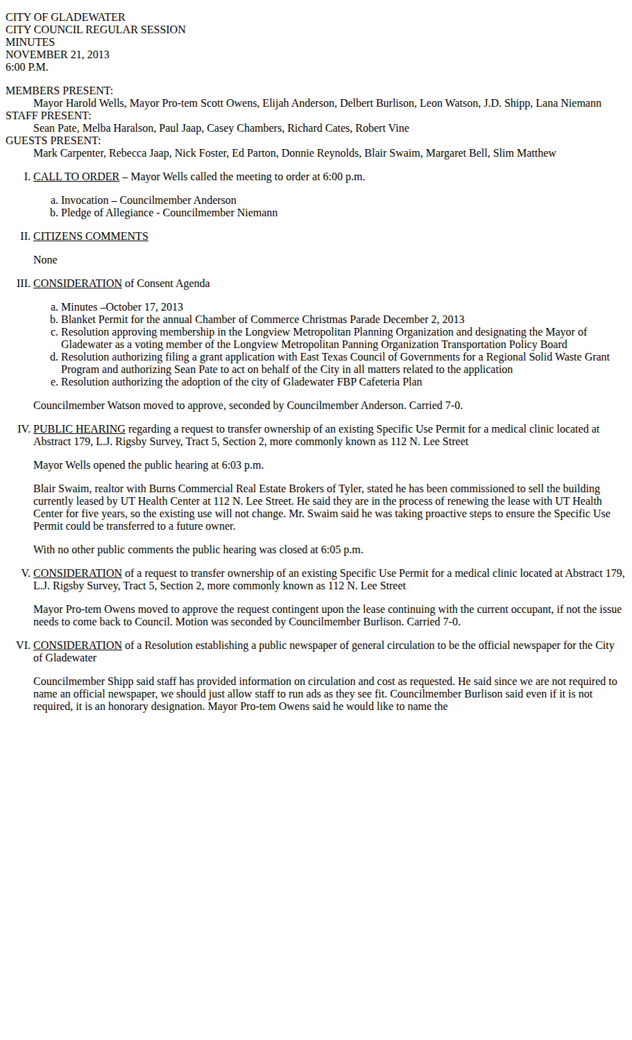CITY OF GLADEWATER
CITY COUNCIL REGULAR SESSION
MINUTES
NOVEMBER 21, 2013
6:00 P.M.
MEMBERS PRESENT:
Mayor Harold Wells, Mayor Pro-tem Scott Owens, Elijah Anderson, Delbert Burlison, Leon Watson, J.D. Shipp, Lana Niemann
STAFF PRESENT:
Sean Pate, Melba Haralson, Paul Jaap, Casey Chambers, Richard Cates, Robert Vine
GUESTS PRESENT:
Mark Carpenter, Rebecca Jaap, Nick Foster, Ed Parton, Donnie Reynolds, Blair Swaim, Margaret Bell, Slim Matthew
CALL TO ORDER – Mayor Wells called the meeting to order at 6:00 p.m.
Invocation – Councilmember Anderson
Pledge of Allegiance - Councilmember Niemann
CITIZENS COMMENTS
None
CONSIDERATION of Consent Agenda
Minutes –October 17, 2013
Blanket Permit for the annual Chamber of Commerce Christmas Parade December 2, 2013
Resolution approving membership in the Longview Metropolitan Planning Organization and designating the Mayor of Gladewater as a voting member of the Longview Metropolitan Panning Organization Transportation Policy Board
Resolution authorizing filing a grant application with East Texas Council of Governments for a Regional Solid Waste Grant Program and authorizing Sean Pate to act on behalf of the City in all matters related to the application
Resolution authorizing the adoption of the city of Gladewater FBP Cafeteria Plan
Councilmember Watson moved to approve, seconded by Councilmember Anderson. Carried 7-0.
PUBLIC HEARING regarding a request to transfer ownership of an existing Specific Use Permit for a medical clinic located at Abstract 179, L.J. Rigsby Survey, Tract 5, Section 2, more commonly known as 112 N. Lee Street
Mayor Wells opened the public hearing at 6:03 p.m.
Blair Swaim, realtor with Burns Commercial Real Estate Brokers of Tyler, stated he has been commissioned to sell the building currently leased by UT Health Center at 112 N. Lee Street. He said they are in the process of renewing the lease with UT Health Center for five years, so the existing use will not change. Mr. Swaim said he was taking proactive steps to ensure the Specific Use Permit could be transferred to a future owner.
With no other public comments the public hearing was closed at 6:05 p.m.
CONSIDERATION of a request to transfer ownership of an existing Specific Use Permit for a medical clinic located at Abstract 179, L.J. Rigsby Survey, Tract 5, Section 2, more commonly known as 112 N. Lee Street
Mayor Pro-tem Owens moved to approve the request contingent upon the lease continuing with the current occupant, if not the issue needs to come back to Council. Motion was seconded by Councilmember Burlison. Carried 7-0.
CONSIDERATION of a Resolution establishing a public newspaper of general circulation to be the official newspaper for the City of Gladewater
Councilmember Shipp said staff has provided information on circulation and cost as requested. He said since we are not required to name an official newspaper, we should just allow staff to run ads as they see fit. Councilmember Burlison said even if it is not required, it is an honorary designation. Mayor Pro-tem Owens said he would like to name the